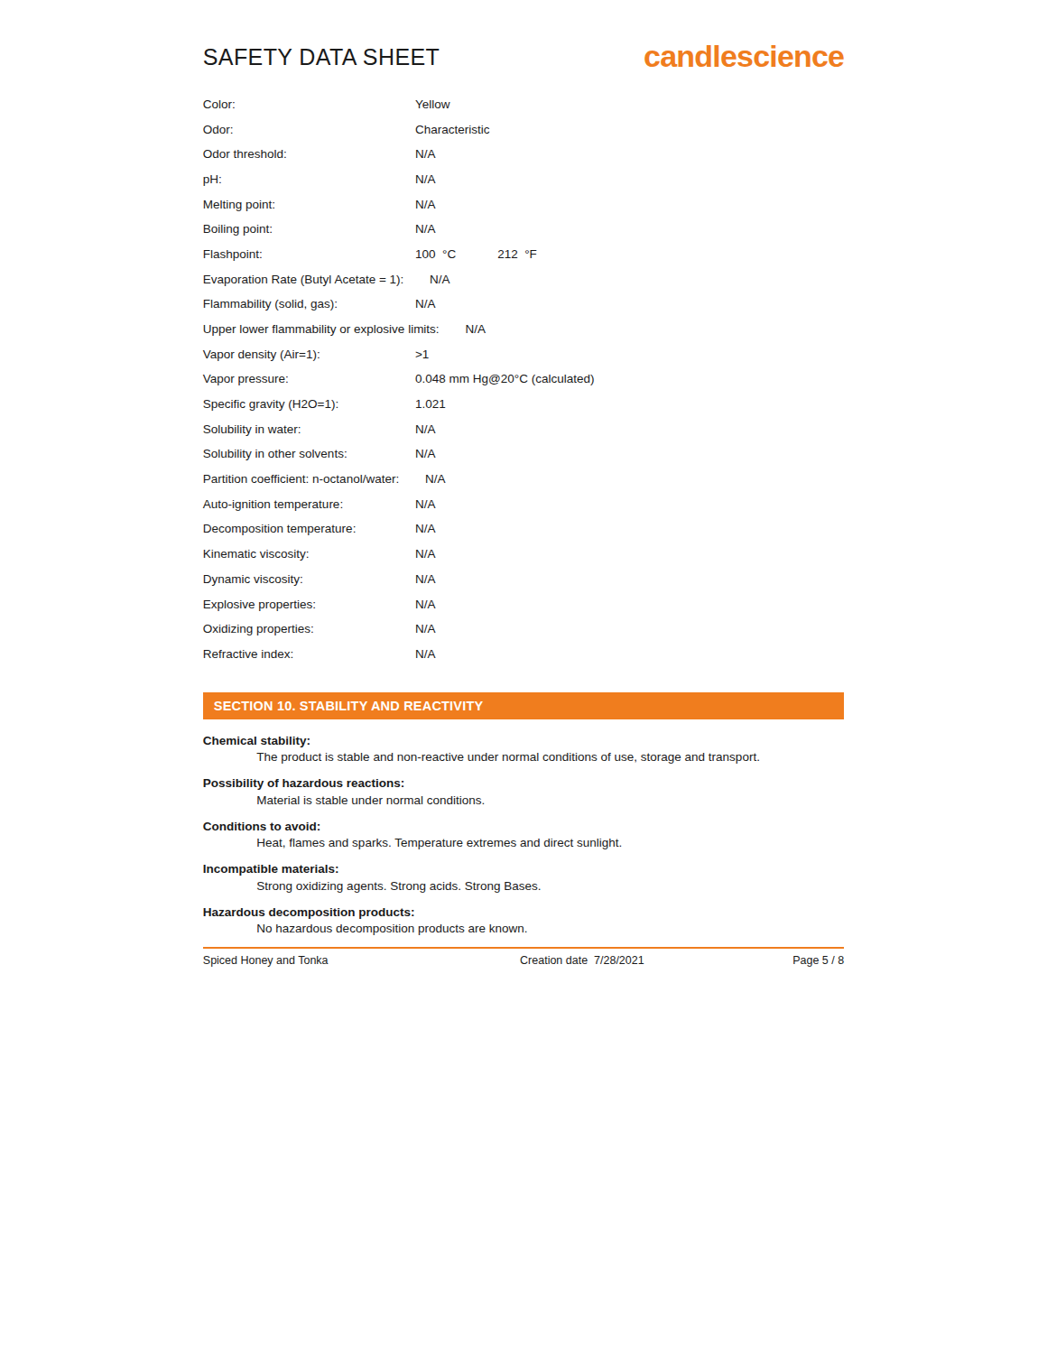SAFETY DATA SHEET
candle science
Color:
Yellow
Odor:
Characteristic
Odor threshold:
N/A
pH:
N/A
Melting point:
N/A
Boiling point:
N/A
Flashpoint:
100 °C212 °F
Evaporation Rate (Butyl Acetate = 1):
N/A
Flammability (solid, gas):
N/A
Upper lower flammability or explosive limits:
N/A
Vapor density (Air=1):
>1
Vapor pressure:
0.048 mm Hg@20°C (calculated)
Specific gravity (H2O=1):
1.021
Solubility in water:
N/A
Solubility in other solvents:
N/A
Partition coefficient: n-octanol/water:
N/A
Auto-ignition temperature:
N/A
Decomposition temperature:
N/A
Kinematic viscosity:
N/A
Dynamic viscosity:
N/A
Explosive properties:
N/A
Oxidizing properties:
N/A
Refractive index:
N/A
SECTION 10. STABILITY AND REACTIVITY
Chemical stability:
The product is stable and non-reactive under normal conditions of use, storage and transport.
Possibility of hazardous reactions:
Material is stable under normal conditions.
Conditions to avoid:
Heat, flames and sparks. Temperature extremes and direct sunlight.
Incompatible materials:
Strong oxidizing agents. Strong acids. Strong Bases.
Hazardous decomposition products:
No hazardous decomposition products are known.
Spiced Honey and Tonka
Creation date 7/28/2021
Page 5 / 8